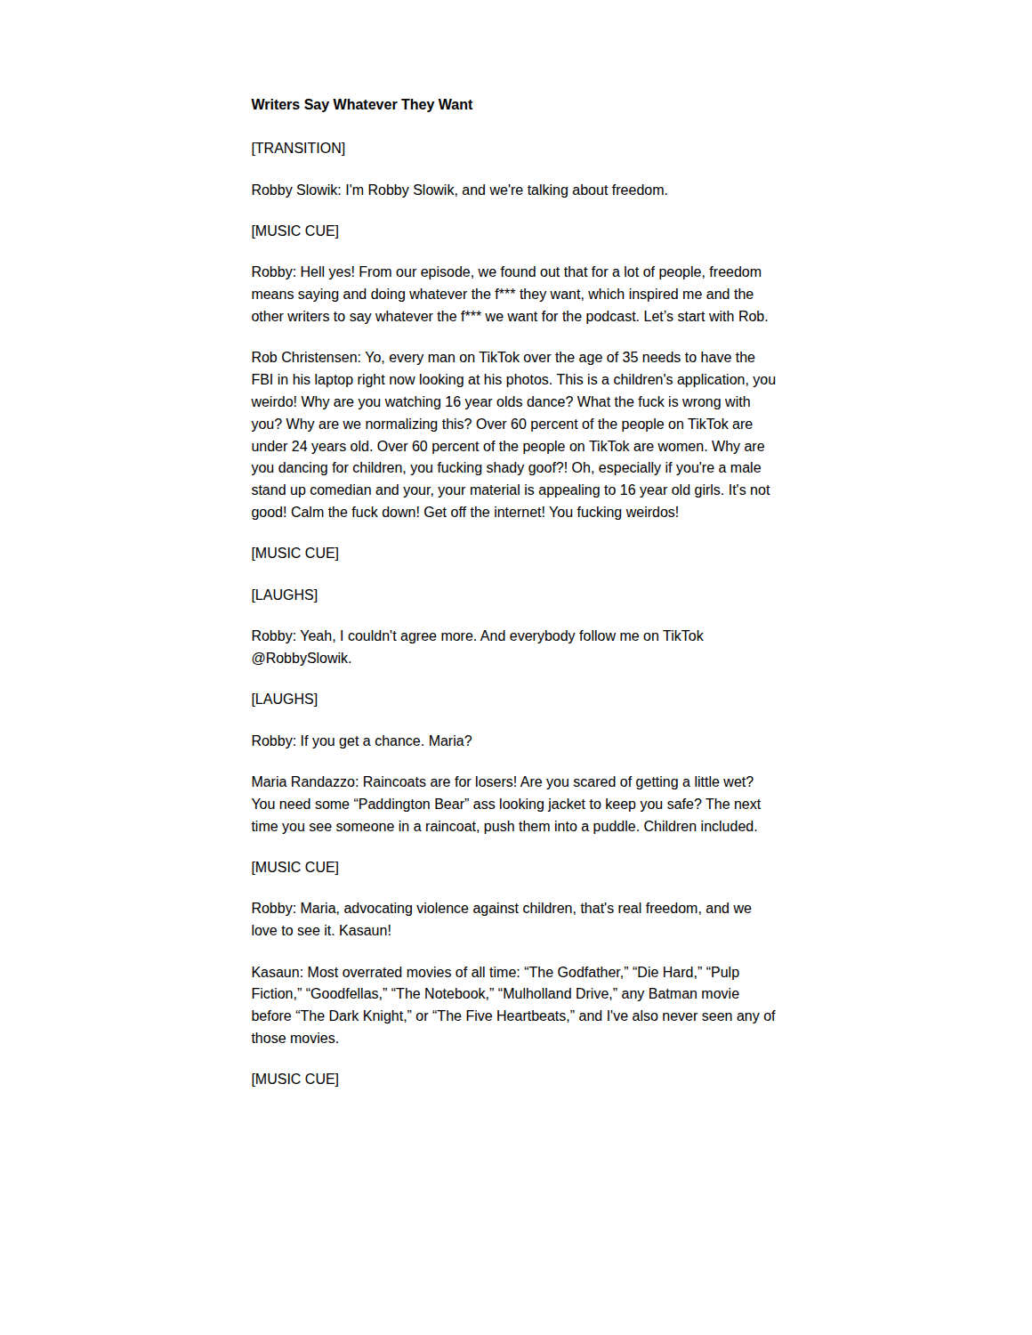Writers Say Whatever They Want
[TRANSITION]
Robby Slowik: I'm Robby Slowik, and we're talking about freedom.
[MUSIC CUE]
Robby: Hell yes! From our episode, we found out that for a lot of people, freedom means saying and doing whatever the f*** they want, which inspired me and the other writers to say whatever the f*** we want for the podcast. Let’s start with Rob.
Rob Christensen: Yo, every man on TikTok over the age of 35 needs to have the FBI in his laptop right now looking at his photos. This is a children's application, you weirdo! Why are you watching 16 year olds dance? What the fuck is wrong with you? Why are we normalizing this? Over 60 percent of the people on TikTok are under 24 years old. Over 60 percent of the people on TikTok are women. Why are you dancing for children, you fucking shady goof?! Oh, especially if you're a male stand up comedian and your, your material is appealing to 16 year old girls. It's not good! Calm the fuck down! Get off the internet! You fucking weirdos!
[MUSIC CUE]
[LAUGHS]
Robby: Yeah, I couldn't agree more. And everybody follow me on TikTok @RobbySlowik.
[LAUGHS]
Robby: If you get a chance. Maria?
Maria Randazzo: Raincoats are for losers! Are you scared of getting a little wet? You need some “Paddington Bear” ass looking jacket to keep you safe? The next time you see someone in a raincoat, push them into a puddle. Children included.
[MUSIC CUE]
Robby: Maria, advocating violence against children, that's real freedom, and we love to see it. Kasaun!
Kasaun: Most overrated movies of all time: “The Godfather,” “Die Hard,” “Pulp Fiction,” “Goodfellas,” “The Notebook,” “Mulholland Drive,” any Batman movie before “The Dark Knight,” or “The Five Heartbeats,” and I've also never seen any of those movies.
[MUSIC CUE]